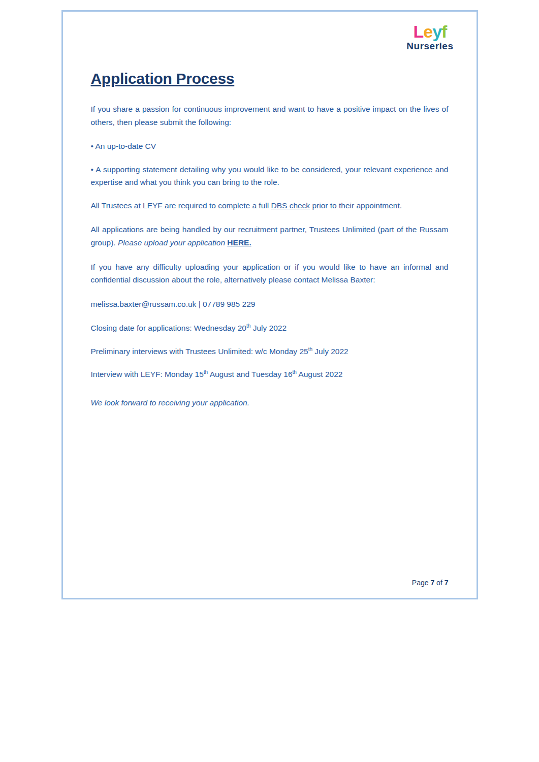Leyf
Nurseries
Application Process
If you share a passion for continuous improvement and want to have a positive impact on the lives of others, then please submit the following:
• An up-to-date CV
• A supporting statement detailing why you would like to be considered, your relevant experience and expertise and what you think you can bring to the role.
All Trustees at LEYF are required to complete a full DBS check prior to their appointment.
All applications are being handled by our recruitment partner, Trustees Unlimited (part of the Russam group). Please upload your application HERE.
If you have any difficulty uploading your application or if you would like to have an informal and confidential discussion about the role, alternatively please contact Melissa Baxter:
melissa.baxter@russam.co.uk | 07789 985 229
Closing date for applications: Wednesday 20th July 2022
Preliminary interviews with Trustees Unlimited: w/c Monday 25th July 2022
Interview with LEYF: Monday 15th August and Tuesday 16th August 2022
We look forward to receiving your application.
Page 7 of 7